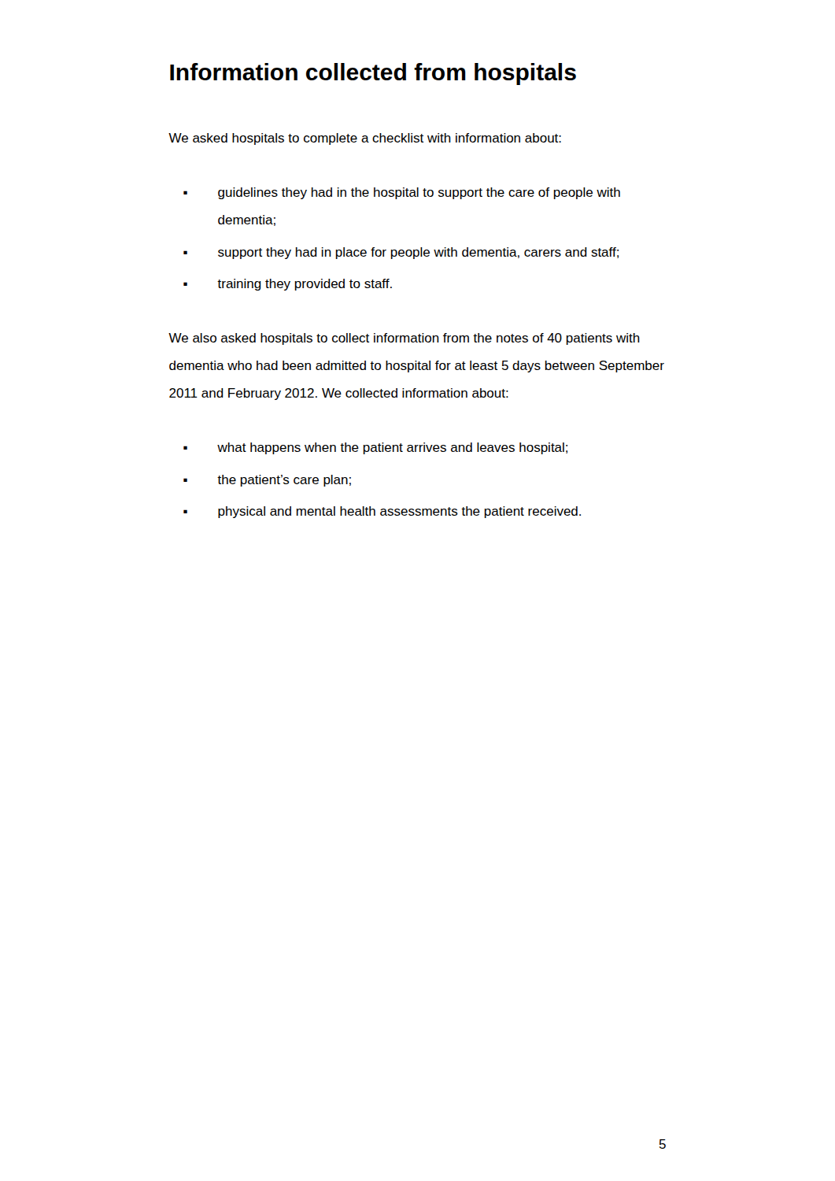Information collected from hospitals
We asked hospitals to complete a checklist with information about:
guidelines they had in the hospital to support the care of people with dementia;
support they had in place for people with dementia, carers and staff;
training they provided to staff.
We also asked hospitals to collect information from the notes of 40 patients with dementia who had been admitted to hospital for at least 5 days between September 2011 and February 2012. We collected information about:
what happens when the patient arrives and leaves hospital;
the patient’s care plan;
physical and mental health assessments the patient received.
5